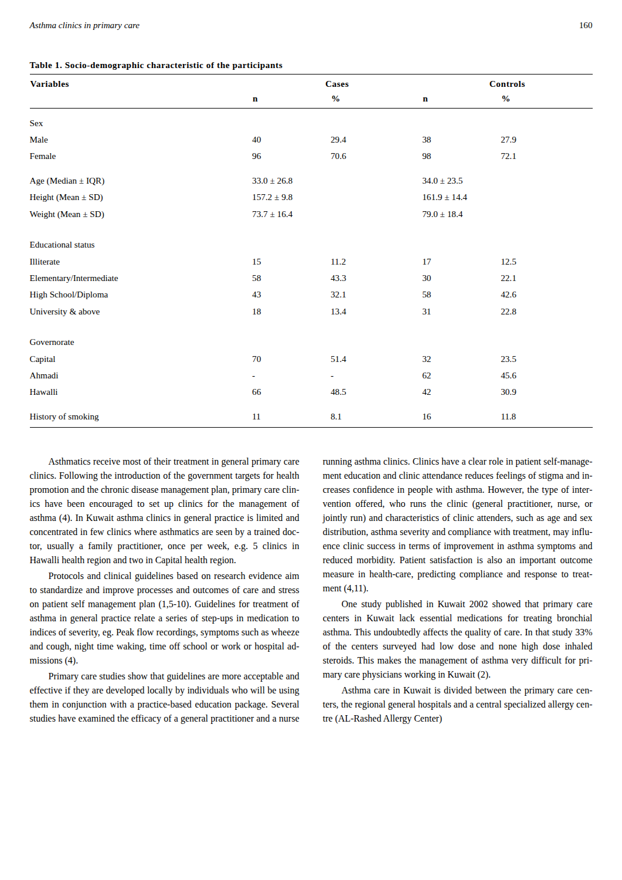Asthma clinics in primary care 160
Table 1. Socio-demographic characteristic of the participants
| Variables | Cases | Controls |
| --- | --- | --- |
| | n | % | n | % |
| Sex | | | | |
| Male | 40 | 29.4 | 38 | 27.9 |
| Female | 96 | 70.6 | 98 | 72.1 |
| Age (Median ± IQR) | 33.0 ± 26.8 | | 34.0 ± 23.5 | |
| Height (Mean ± SD) | 157.2 ± 9.8 | | 161.9 ± 14.4 | |
| Weight (Mean ± SD) | 73.7 ± 16.4 | | 79.0 ± 18.4 | |
| Educational status | | | | |
| Illiterate | 15 | 11.2 | 17 | 12.5 |
| Elementary/Intermediate | 58 | 43.3 | 30 | 22.1 |
| High School/Diploma | 43 | 32.1 | 58 | 42.6 |
| University & above | 18 | 13.4 | 31 | 22.8 |
| Governorate | | | | |
| Capital | 70 | 51.4 | 32 | 23.5 |
| Ahmadi | - | - | 62 | 45.6 |
| Hawalli | 66 | 48.5 | 42 | 30.9 |
| History of smoking | 11 | 8.1 | 16 | 11.8 |
Asthmatics receive most of their treatment in general primary care clinics. Following the introduction of the government targets for health promotion and the chronic disease management plan, primary care clinics have been encouraged to set up clinics for the management of asthma (4). In Kuwait asthma clinics in general practice is limited and concentrated in few clinics where asthmatics are seen by a trained doctor, usually a family practitioner, once per week, e.g. 5 clinics in Hawalli health region and two in Capital health region.
Protocols and clinical guidelines based on research evidence aim to standardize and improve processes and outcomes of care and stress on patient self management plan (1,5-10). Guidelines for treatment of asthma in general practice relate a series of step-ups in medication to indices of severity, eg. Peak flow recordings, symptoms such as wheeze and cough, night time waking, time off school or work or hospital admissions (4).
Primary care studies show that guidelines are more acceptable and effective if they are developed locally by individuals who will be using them in conjunction with a practice-based education package. Several studies have examined the efficacy of a general practitioner and a nurse running asthma clinics. Clinics have a clear role in patient self-management education and clinic attendance reduces feelings of stigma and increases confidence in people with asthma. However, the type of intervention offered, who runs the clinic (general practitioner, nurse, or jointly run) and characteristics of clinic attenders, such as age and sex distribution, asthma severity and compliance with treatment, may influence clinic success in terms of improvement in asthma symptoms and reduced morbidity. Patient satisfaction is also an important outcome measure in health-care, predicting compliance and response to treatment (4,11).
One study published in Kuwait 2002 showed that primary care centers in Kuwait lack essential medications for treating bronchial asthma. This undoubtedly affects the quality of care. In that study 33% of the centers surveyed had low dose and none high dose inhaled steroids. This makes the management of asthma very difficult for primary care physicians working in Kuwait (2).
Asthma care in Kuwait is divided between the primary care centers, the regional general hospitals and a central specialized allergy centre (AL-Rashed Allergy Center)